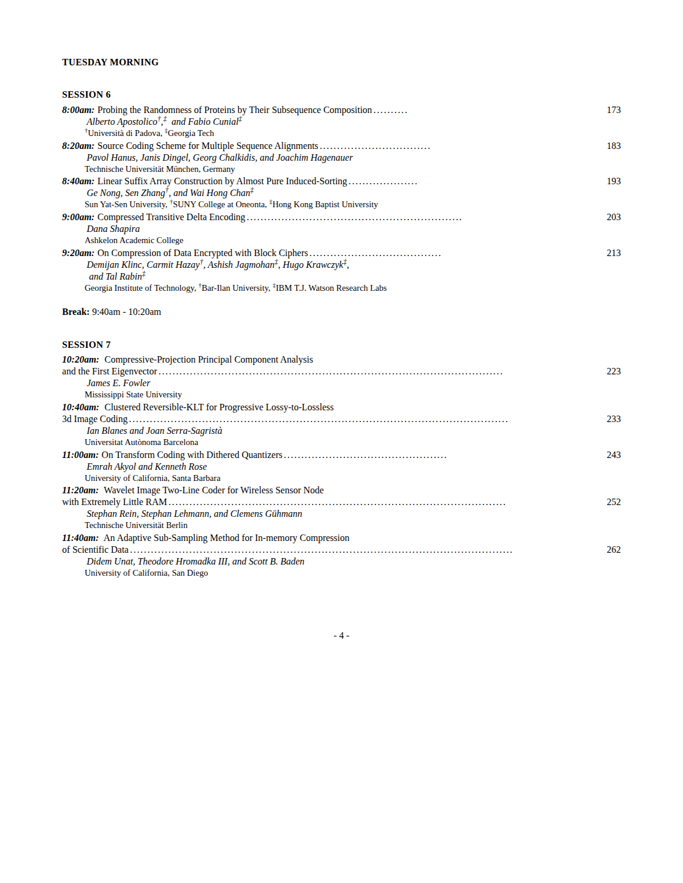TUESDAY MORNING
SESSION 6
8:00am: Probing the Randomness of Proteins by Their Subsequence Composition .......... 173
Alberto Apostolico†,‡ and Fabio Cunial‡ †Università di Padova, ‡Georgia Tech
8:20am: Source Coding Scheme for Multiple Sequence Alignments ................................ 183
Pavol Hanus, Janis Dingel, Georg Chalkidis, and Joachim Hagenauer Technische Universität München, Germany
8:40am: Linear Suffix Array Construction by Almost Pure Induced-Sorting .................... 193
Ge Nong, Sen Zhang†, and Wai Hong Chan‡ Sun Yat-Sen University, †SUNY College at Oneonta, ‡Hong Kong Baptist University
9:00am: Compressed Transitive Delta Encoding .............................................................. 203
Dana Shapira Ashkelon Academic College
9:20am: On Compression of Data Encrypted with Block Ciphers ...................................... 213
Demijan Klinc, Carmit Hazay†, Ashish Jagmohan‡, Hugo Krawczyk‡, and Tal Rabin‡ Georgia Institute of Technology, †Bar-Ilan University, ‡IBM T.J. Watson Research Labs
Break: 9:40am - 10:20am
SESSION 7
10:20am: Compressive-Projection Principal Component Analysis
and the First Eigenvector ................................................................................................... 223
James E. Fowler Mississippi State University
10:40am: Clustered Reversible-KLT for Progressive Lossy-to-Lossless
3d Image Coding ............................................................................................................. 233
Ian Blanes and Joan Serra-Sagristà Universitat Autònoma Barcelona
11:00am: On Transform Coding with Dithered Quantizers ............................................... 243
Emrah Akyol and Kenneth Rose University of California, Santa Barbara
11:20am: Wavelet Image Two-Line Coder for Wireless Sensor Node
with Extremely Little RAM ................................................................................................. 252
Stephan Rein, Stephan Lehmann, and Clemens Gühmann Technische Universität Berlin
11:40am: An Adaptive Sub-Sampling Method for In-memory Compression
of Scientific Data .............................................................................................................. 262
Didem Unat, Theodore Hromadka III, and Scott B. Baden University of California, San Diego
- 4 -